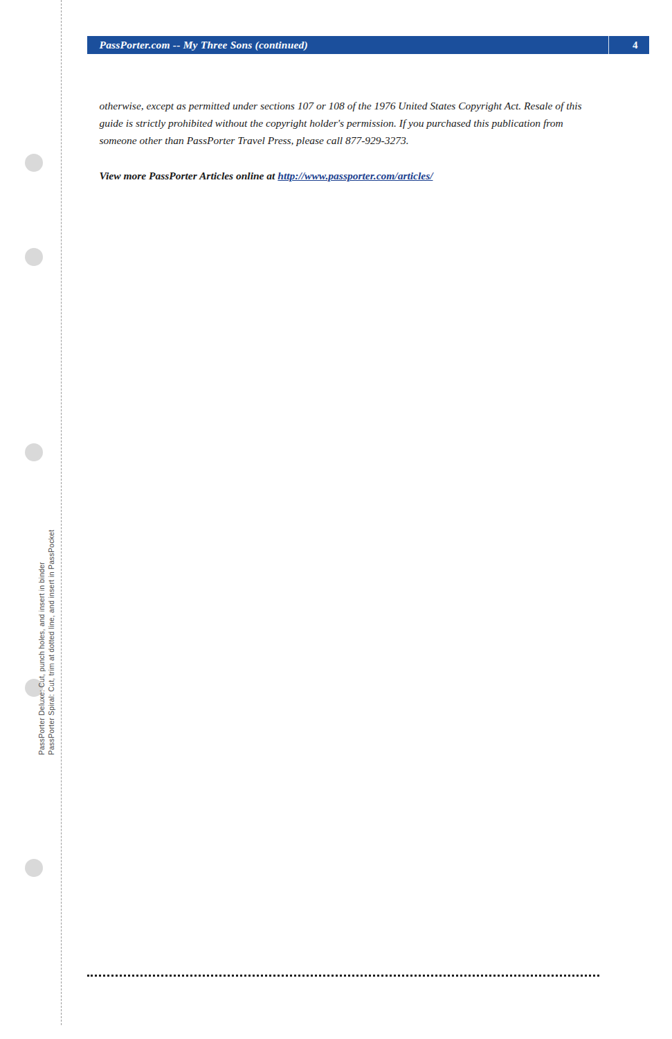PassPorter Deluxe: Cut, punch holes, and insert in binder
PassPorter Spiral: Cut, trim at dotted line, and insert in PassPocket
PassPorter.com -- My Three Sons (continued) 4
otherwise, except as permitted under sections 107 or 108 of the 1976 United States Copyright Act. Resale of this guide is strictly prohibited without the copyright holder's permission. If you purchased this publication from someone other than PassPorter Travel Press, please call 877-929-3273.
View more PassPorter Articles online at http://www.passporter.com/articles/